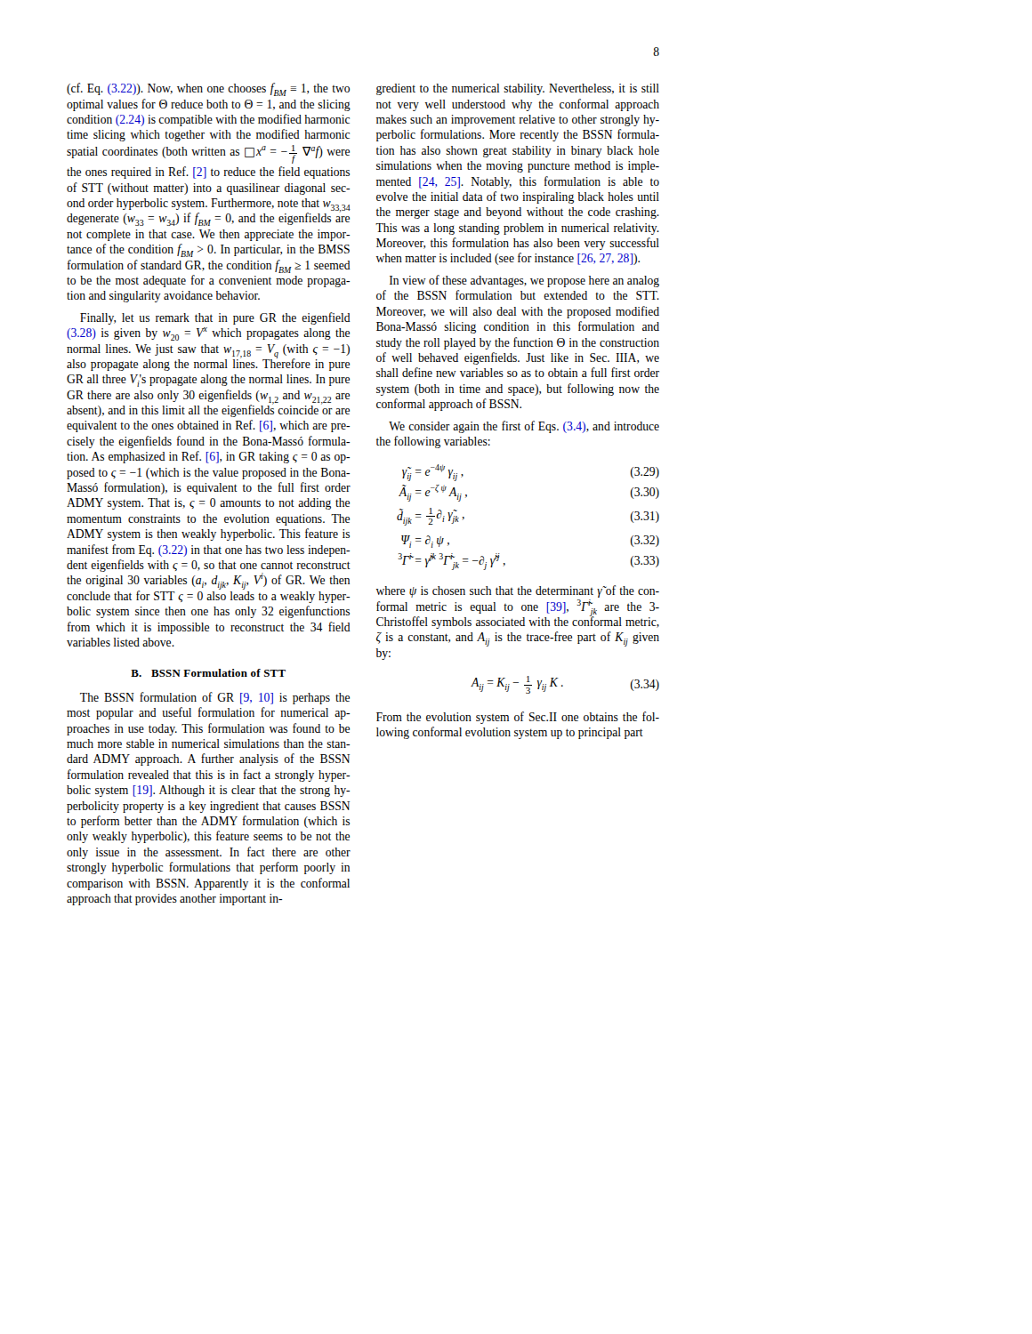8
(cf. Eq. (3.22)). Now, when one chooses fBM ≡ 1, the two optimal values for Θ reduce both to Θ = 1, and the slicing condition (2.24) is compatible with the modified harmonic time slicing which together with the modified harmonic spatial coordinates (both written as □xa = −1 f ∇af) were the ones required in Ref. [2] to reduce the field equations of STT (without matter) into a quasilinear diagonal second order hyperbolic system. Furthermore, note that w33,34 degenerate (w33 = w34) if fBM = 0, and the eigenfields are not complete in that case. We then appreciate the importance of the condition fBM > 0. In particular, in the BMSS formulation of standard GR, the condition fBM ≥ 1 seemed to be the most adequate for a convenient mode propagation and singularity avoidance behavior.
Finally, let us remark that in pure GR the eigenfield (3.28) is given by w20 = Vx which propagates along the normal lines. We just saw that w17,18 = Vq (with ς = −1) also propagate along the normal lines. Therefore in pure GR all three Vi's propagate along the normal lines. In pure GR there are also only 30 eigenfields (w1,2 and w21,22 are absent), and in this limit all the eigenfields coincide or are equivalent to the ones obtained in Ref. [6], which are precisely the eigenfields found in the Bona-Massó formulation. As emphasized in Ref. [6], in GR taking ς = 0 as opposed to ς = −1 (which is the value proposed in the Bona-Massó formulation), is equivalent to the full first order ADMY system. That is, ς = 0 amounts to not adding the momentum constraints to the evolution equations. The ADMY system is then weakly hyperbolic. This feature is manifest from Eq. (3.22) in that one has two less independent eigenfields with ς = 0, so that one cannot reconstruct the original 30 variables (ai, dijk, Kij, Vi) of GR. We then conclude that for STT ς = 0 also leads to a weakly hyperbolic system since then one has only 32 eigenfunctions from which it is impossible to reconstruct the 34 field variables listed above.
B. BSSN Formulation of STT
The BSSN formulation of GR [9, 10] is perhaps the most popular and useful formulation for numerical approaches in use today. This formulation was found to be much more stable in numerical simulations than the standard ADMY approach. A further analysis of the BSSN formulation revealed that this is in fact a strongly hyperbolic system [19]. Although it is clear that the strong hyperbolicity property is a key ingredient that causes BSSN to perform better than the ADMY formulation (which is only weakly hyperbolic), this feature seems to be not the only issue in the assessment. In fact there are other strongly hyperbolic formulations that perform poorly in comparison with BSSN. Apparently it is the conformal approach that provides another important in-
gredient to the numerical stability. Nevertheless, it is still not very well understood why the conformal approach makes such an improvement relative to other strongly hyperbolic formulations. More recently the BSSN formulation has also shown great stability in binary black hole simulations when the moving puncture method is implemented [24, 25]. Notably, this formulation is able to evolve the initial data of two inspiraling black holes until the merger stage and beyond without the code crashing. This was a long standing problem in numerical relativity. Moreover, this formulation has also been very successful when matter is included (see for instance [26, 27, 28]).
In view of these advantages, we propose here an analog of the BSSN formulation but extended to the STT. Moreover, we will also deal with the proposed modified Bona-Massó slicing condition in this formulation and study the roll played by the function Θ in the construction of well behaved eigenfields. Just like in Sec. IIIA, we shall define new variables so as to obtain a full first order system (both in time and space), but following now the conformal approach of BSSN.
We consider again the first of Eqs. (3.4), and introduce the following variables:
| γ̃ ij | = | e −4 ψ γ ij , | (3.29) |
| Ã ij | = | e − ζ ψ A ij , | (3.30) |
| d̃ ijk | = | 1 2 ∂ i γ̃ jk , | (3.31) |
| Ψ i | = | ∂ i ψ , | (3.32) |
| 3 Γ̃ i | = | γ̃ jk 3 Γ̃ i jk = −∂ j γ̃ ij , | (3.33) |
where ψ is chosen such that the determinant γ̃ of the conformal metric is equal to one [39], 3Γ̃ijk are the 3-Christoffel symbols associated with the conformal metric, ζ is a constant, and Aij is the trace-free part of Kij given by:
Aij = Kij − 13 γij K . (3.34)
From the evolution system of Sec.II one obtains the following conformal evolution system up to principal part